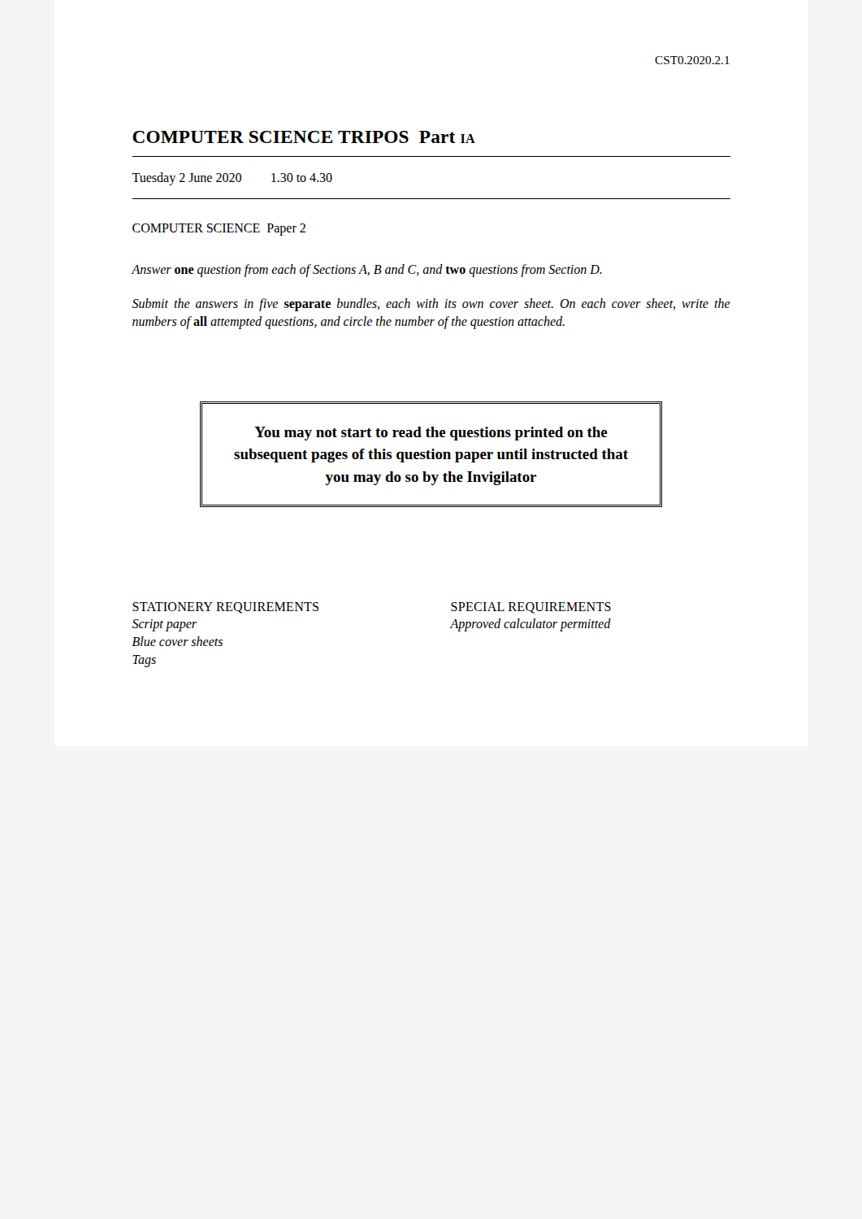CST0.2020.2.1
COMPUTER SCIENCE TRIPOS Part IA
Tuesday 2 June 2020 1.30 to 4.30
COMPUTER SCIENCE Paper 2
Answer one question from each of Sections A, B and C, and two questions from Section D.
Submit the answers in five separate bundles, each with its own cover sheet. On each cover sheet, write the numbers of all attempted questions, and circle the number of the question attached.
You may not start to read the questions printed on the subsequent pages of this question paper until instructed that you may do so by the Invigilator
STATIONERY REQUIREMENTS
Script paper Blue cover sheets Tags
SPECIAL REQUIREMENTS
Approved calculator permitted